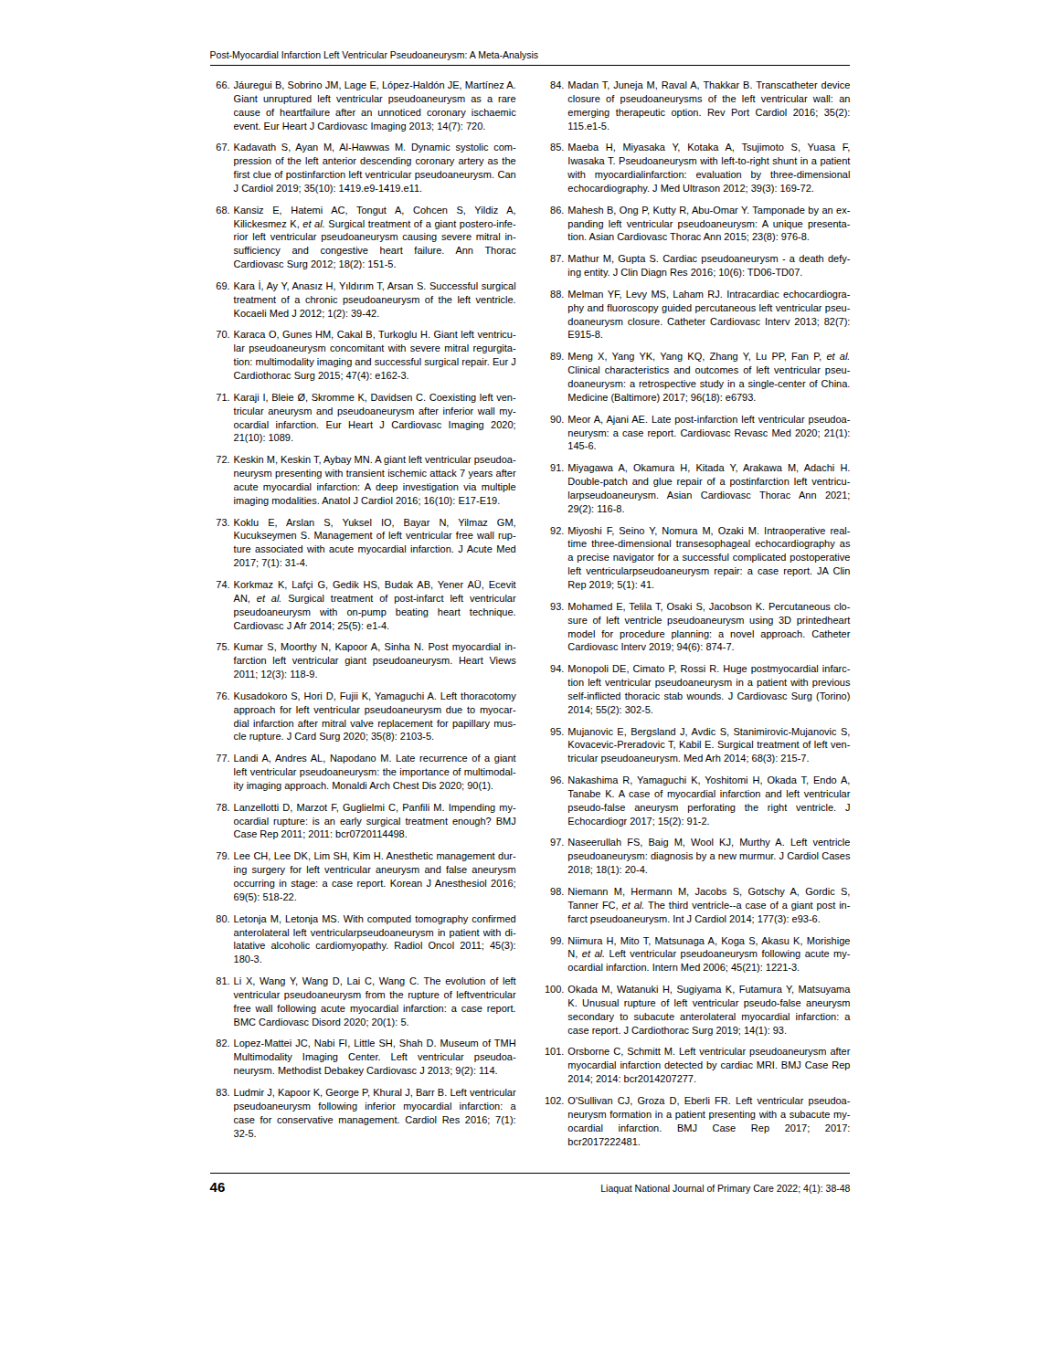Post-Myocardial Infarction Left Ventricular Pseudoaneurysm: A Meta-Analysis
66. Jáuregui B, Sobrino JM, Lage E, López-Haldón JE, Martínez A. Giant unruptured left ventricular pseudoaneurysm as a rare cause of heartfailure after an unnoticed coronary ischaemic event. Eur Heart J Cardiovasc Imaging 2013; 14(7): 720.
67. Kadavath S, Ayan M, Al-Hawwas M. Dynamic systolic compression of the left anterior descending coronary artery as the first clue of postinfarction left ventricular pseudoaneurysm. Can J Cardiol 2019; 35(10): 1419.e9-1419.e11.
68. Kansiz E, Hatemi AC, Tongut A, Cohcen S, Yildiz A, Kilickesmez K, et al. Surgical treatment of a giant postero-inferior left ventricular pseudoaneurysm causing severe mitral insufficiency and congestive heart failure. Ann Thorac Cardiovasc Surg 2012; 18(2): 151-5.
69. Kara İ, Ay Y, Anasız H, Yıldırım T, Arsan S. Successful surgical treatment of a chronic pseudoaneurysm of the left ventricle. Kocaeli Med J 2012; 1(2): 39-42.
70. Karaca O, Gunes HM, Cakal B, Turkoglu H. Giant left ventricular pseudoaneurysm concomitant with severe mitral regurgitation: multimodality imaging and successful surgical repair. Eur J Cardiothorac Surg 2015; 47(4): e162-3.
71. Karaji I, Bleie Ø, Skromme K, Davidsen C. Coexisting left ventricular aneurysm and pseudoaneurysm after inferior wall myocardial infarction. Eur Heart J Cardiovasc Imaging 2020; 21(10): 1089.
72. Keskin M, Keskin T, Aybay MN. A giant left ventricular pseudoaneurysm presenting with transient ischemic attack 7 years after acute myocardial infarction: A deep investigation via multiple imaging modalities. Anatol J Cardiol 2016; 16(10): E17-E19.
73. Koklu E, Arslan S, Yuksel IO, Bayar N, Yilmaz GM, Kucukseymen S. Management of left ventricular free wall rupture associated with acute myocardial infarction. J Acute Med 2017; 7(1): 31-4.
74. Korkmaz K, Lafçi G, Gedik HS, Budak AB, Yener AÜ, Ecevit AN, et al. Surgical treatment of post-infarct left ventricular pseudoaneurysm with on-pump beating heart technique. Cardiovasc J Afr 2014; 25(5): e1-4.
75. Kumar S, Moorthy N, Kapoor A, Sinha N. Post myocardial infarction left ventricular giant pseudoaneurysm. Heart Views 2011; 12(3): 118-9.
76. Kusadokoro S, Hori D, Fujii K, Yamaguchi A. Left thoracotomy approach for left ventricular pseudoaneurysm due to myocardial infarction after mitral valve replacement for papillary muscle rupture. J Card Surg 2020; 35(8): 2103-5.
77. Landi A, Andres AL, Napodano M. Late recurrence of a giant left ventricular pseudoaneurysm: the importance of multimodality imaging approach. Monaldi Arch Chest Dis 2020; 90(1).
78. Lanzellotti D, Marzot F, Guglielmi C, Panfili M. Impending myocardial rupture: is an early surgical treatment enough? BMJ Case Rep 2011; 2011: bcr0720114498.
79. Lee CH, Lee DK, Lim SH, Kim H. Anesthetic management during surgery for left ventricular aneurysm and false aneurysm occurring in stage: a case report. Korean J Anesthesiol 2016; 69(5): 518-22.
80. Letonja M, Letonja MS. With computed tomography confirmed anterolateral left ventricularpseudoaneurysm in patient with dilatative alcoholic cardiomyopathy. Radiol Oncol 2011; 45(3): 180-3.
81. Li X, Wang Y, Wang D, Lai C, Wang C. The evolution of left ventricular pseudoaneurysm from the rupture of leftventricular free wall following acute myocardial infarction: a case report. BMC Cardiovasc Disord 2020; 20(1): 5.
82. Lopez-Mattei JC, Nabi FI, Little SH, Shah D. Museum of TMH Multimodality Imaging Center. Left ventricular pseudoaneurysm. Methodist Debakey Cardiovasc J 2013; 9(2): 114.
83. Ludmir J, Kapoor K, George P, Khural J, Barr B. Left ventricular pseudoaneurysm following inferior myocardial infarction: a case for conservative management. Cardiol Res 2016; 7(1): 32-5.
84. Madan T, Juneja M, Raval A, Thakkar B. Transcatheter device closure of pseudoaneurysms of the left ventricular wall: an emerging therapeutic option. Rev Port Cardiol 2016; 35(2): 115.e1-5.
85. Maeba H, Miyasaka Y, Kotaka A, Tsujimoto S, Yuasa F, Iwasaka T. Pseudoaneurysm with left-to-right shunt in a patient with myocardialinfarction: evaluation by three-dimensional echocardiography. J Med Ultrason 2012; 39(3): 169-72.
86. Mahesh B, Ong P, Kutty R, Abu-Omar Y. Tamponade by an expanding left ventricular pseudoaneurysm: A unique presentation. Asian Cardiovasc Thorac Ann 2015; 23(8): 976-8.
87. Mathur M, Gupta S. Cardiac pseudoaneurysm - a death defying entity. J Clin Diagn Res 2016; 10(6): TD06-TD07.
88. Melman YF, Levy MS, Laham RJ. Intracardiac echocardiography and fluoroscopy guided percutaneous left ventricular pseudoaneurysm closure. Catheter Cardiovasc Interv 2013; 82(7): E915-8.
89. Meng X, Yang YK, Yang KQ, Zhang Y, Lu PP, Fan P, et al. Clinical characteristics and outcomes of left ventricular pseudoaneurysm: a retrospective study in a single-center of China. Medicine (Baltimore) 2017; 96(18): e6793.
90. Meor A, Ajani AE. Late post-infarction left ventricular pseudoaneurysm: a case report. Cardiovasc Revasc Med 2020; 21(1): 145-6.
91. Miyagawa A, Okamura H, Kitada Y, Arakawa M, Adachi H. Double-patch and glue repair of a postinfarction left ventricularpseudoaneurysm. Asian Cardiovasc Thorac Ann 2021; 29(2): 116-8.
92. Miyoshi F, Seino Y, Nomura M, Ozaki M. Intraoperative real-time three-dimensional transesophageal echocardiography as a precise navigator for a successful complicated postoperative left ventricularpseudoaneurysm repair: a case report. JA Clin Rep 2019; 5(1): 41.
93. Mohamed E, Telila T, Osaki S, Jacobson K. Percutaneous closure of left ventricle pseudoaneurysm using 3D printedheart model for procedure planning: a novel approach. Catheter Cardiovasc Interv 2019; 94(6): 874-7.
94. Monopoli DE, Cimato P, Rossi R. Huge postmyocardial infarction left ventricular pseudoaneurysm in a patient with previous self-inflicted thoracic stab wounds. J Cardiovasc Surg (Torino) 2014; 55(2): 302-5.
95. Mujanovic E, Bergsland J, Avdic S, Stanimirovic-Mujanovic S, Kovacevic-Preradovic T, Kabil E. Surgical treatment of left ventricular pseudoaneurysm. Med Arh 2014; 68(3): 215-7.
96. Nakashima R, Yamaguchi K, Yoshitomi H, Okada T, Endo A, Tanabe K. A case of myocardial infarction and left ventricular pseudo-false aneurysm perforating the right ventricle. J Echocardiogr 2017; 15(2): 91-2.
97. Naseerullah FS, Baig M, Wool KJ, Murthy A. Left ventricle pseudoaneurysm: diagnosis by a new murmur. J Cardiol Cases 2018; 18(1): 20-4.
98. Niemann M, Hermann M, Jacobs S, Gotschy A, Gordic S, Tanner FC, et al. The third ventricle--a case of a giant post infarct pseudoaneurysm. Int J Cardiol 2014; 177(3): e93-6.
99. Niimura H, Mito T, Matsunaga A, Koga S, Akasu K, Morishige N, et al. Left ventricular pseudoaneurysm following acute myocardial infarction. Intern Med 2006; 45(21): 1221-3.
100. Okada M, Watanuki H, Sugiyama K, Futamura Y, Matsuyama K. Unusual rupture of left ventricular pseudo-false aneurysm secondary to subacute anterolateral myocardial infarction: a case report. J Cardiothorac Surg 2019; 14(1): 93.
101. Orsborne C, Schmitt M. Left ventricular pseudoaneurysm after myocardial infarction detected by cardiac MRI. BMJ Case Rep 2014; 2014: bcr2014207277.
102. O'Sullivan CJ, Groza D, Eberli FR. Left ventricular pseudoaneurysm formation in a patient presenting with a subacute myocardial infarction. BMJ Case Rep 2017; 2017: bcr2017222481.
46
Liaquat National Journal of Primary Care 2022; 4(1): 38-48